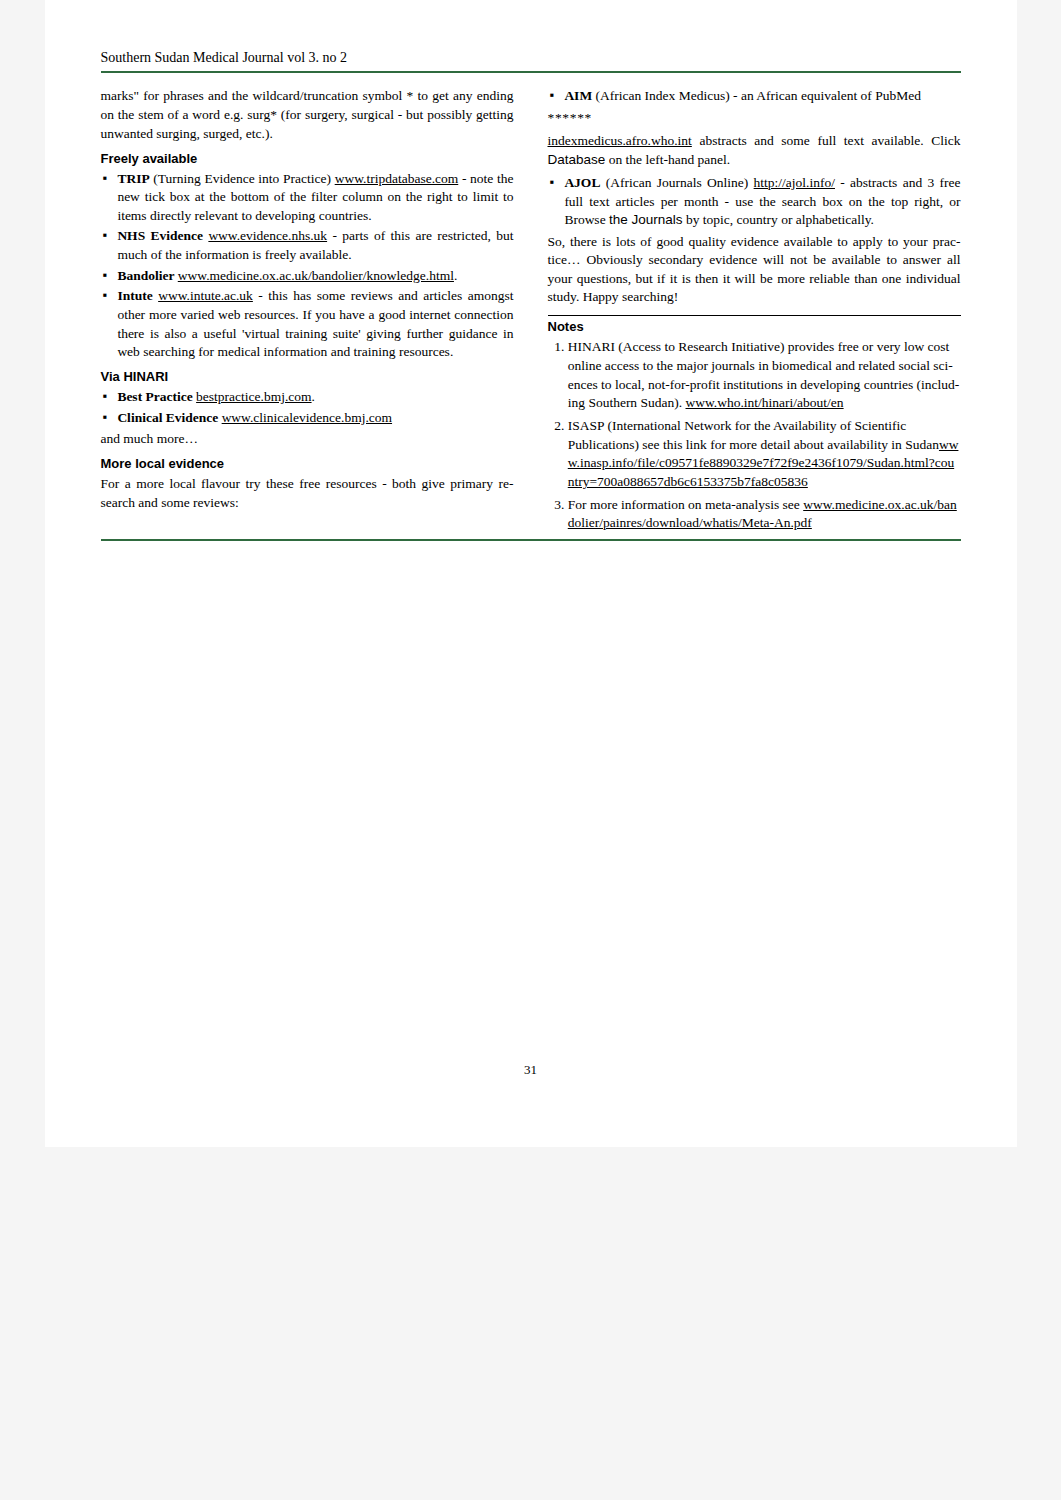Southern Sudan Medical Journal vol 3. no 2
marks" for phrases and the wildcard/truncation symbol * to get any ending on the stem of a word e.g. surg* (for surgery, surgical - but possibly getting unwanted surging, surged, etc.).
Freely available
TRIP (Turning Evidence into Practice) www.tripdatabase.com - note the new tick box at the bottom of the filter column on the right to limit to items directly relevant to developing countries.
NHS Evidence www.evidence.nhs.uk - parts of this are restricted, but much of the information is freely available.
Bandolier www.medicine.ox.ac.uk/bandolier/knowledge.html.
Intute www.intute.ac.uk - this has some reviews and articles amongst other more varied web resources. If you have a good internet connection there is also a useful 'virtual training suite' giving further guidance in web searching for medical information and training resources.
Via HINARI
Best Practice bestpractice.bmj.com.
Clinical Evidence www.clinicalevidence.bmj.com
and much more…
More local evidence
For a more local flavour try these free resources - both give primary research and some reviews:
AIM (African Index Medicus) - an African equivalent of PubMed
******
indexmedicus.afro.who.int abstracts and some full text available. Click Database on the left-hand panel.
AJOL (African Journals Online) http://ajol.info/ - abstracts and 3 free full text articles per month - use the search box on the top right, or Browse the Journals by topic, country or alphabetically.
So, there is lots of good quality evidence available to apply to your practice… Obviously secondary evidence will not be available to answer all your questions, but if it is then it will be more reliable than one individual study. Happy searching!
Notes
HINARI (Access to Research Initiative) provides free or very low cost online access to the major journals in biomedical and related social sciences to local, not-for-profit institutions in developing countries (including Southern Sudan). www.who.int/hinari/about/en
ISASP (International Network for the Availability of Scientific Publications) see this link for more detail about availability in Sudanwww.inasp.info/file/c09571fe8890329e7f72f9e2436f1079/Sudan.html?country=700a088657db6c6153375b7fa8c05836
For more information on meta-analysis see www.medicine.ox.ac.uk/bandolier/painres/download/whatis/Meta-An.pdf
31